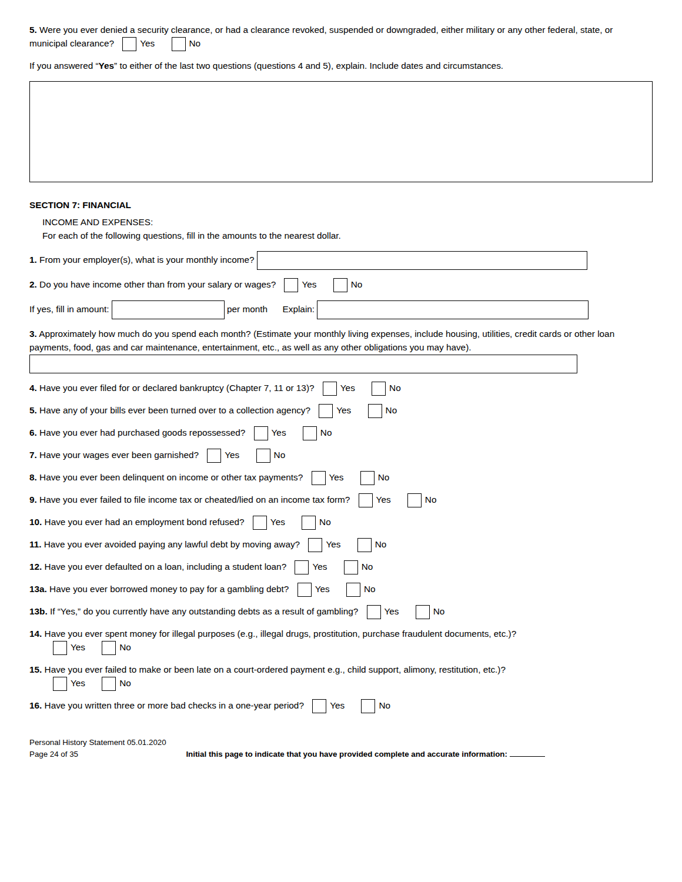5. Were you ever denied a security clearance, or had a clearance revoked, suspended or downgraded, either military or any other federal, state, or municipal clearance? Yes No
If you answered “Yes” to either of the last two questions (questions 4 and 5), explain. Include dates and circumstances.
SECTION 7: FINANCIAL
INCOME AND EXPENSES:
For each of the following questions, fill in the amounts to the nearest dollar.
1. From your employer(s), what is your monthly income?
2. Do you have income other than from your salary or wages? Yes No
If yes, fill in amount: per month Explain:
3. Approximately how much do you spend each month? (Estimate your monthly living expenses, include housing, utilities, credit cards or other loan payments, food, gas and car maintenance, entertainment, etc., as well as any other obligations you may have).
4. Have you ever filed for or declared bankruptcy (Chapter 7, 11 or 13)? Yes No
5. Have any of your bills ever been turned over to a collection agency? Yes No
6. Have you ever had purchased goods repossessed? Yes No
7. Have your wages ever been garnished? Yes No
8. Have you ever been delinquent on income or other tax payments? Yes No
9. Have you ever failed to file income tax or cheated/lied on an income tax form? Yes No
10. Have you ever had an employment bond refused? Yes No
11. Have you ever avoided paying any lawful debt by moving away? Yes No
12. Have you ever defaulted on a loan, including a student loan? Yes No
13a. Have you ever borrowed money to pay for a gambling debt? Yes No
13b. If “Yes,” do you currently have any outstanding debts as a result of gambling? Yes No
14. Have you ever spent money for illegal purposes (e.g., illegal drugs, prostitution, purchase fraudulent documents, etc.)?
Yes No
15. Have you ever failed to make or been late on a court-ordered payment e.g., child support, alimony, restitution, etc.)?
Yes No
16. Have you written three or more bad checks in a one-year period? Yes No
Personal History Statement 05.01.2020
Page 24 of 35 Initial this page to indicate that you have provided complete and accurate information: